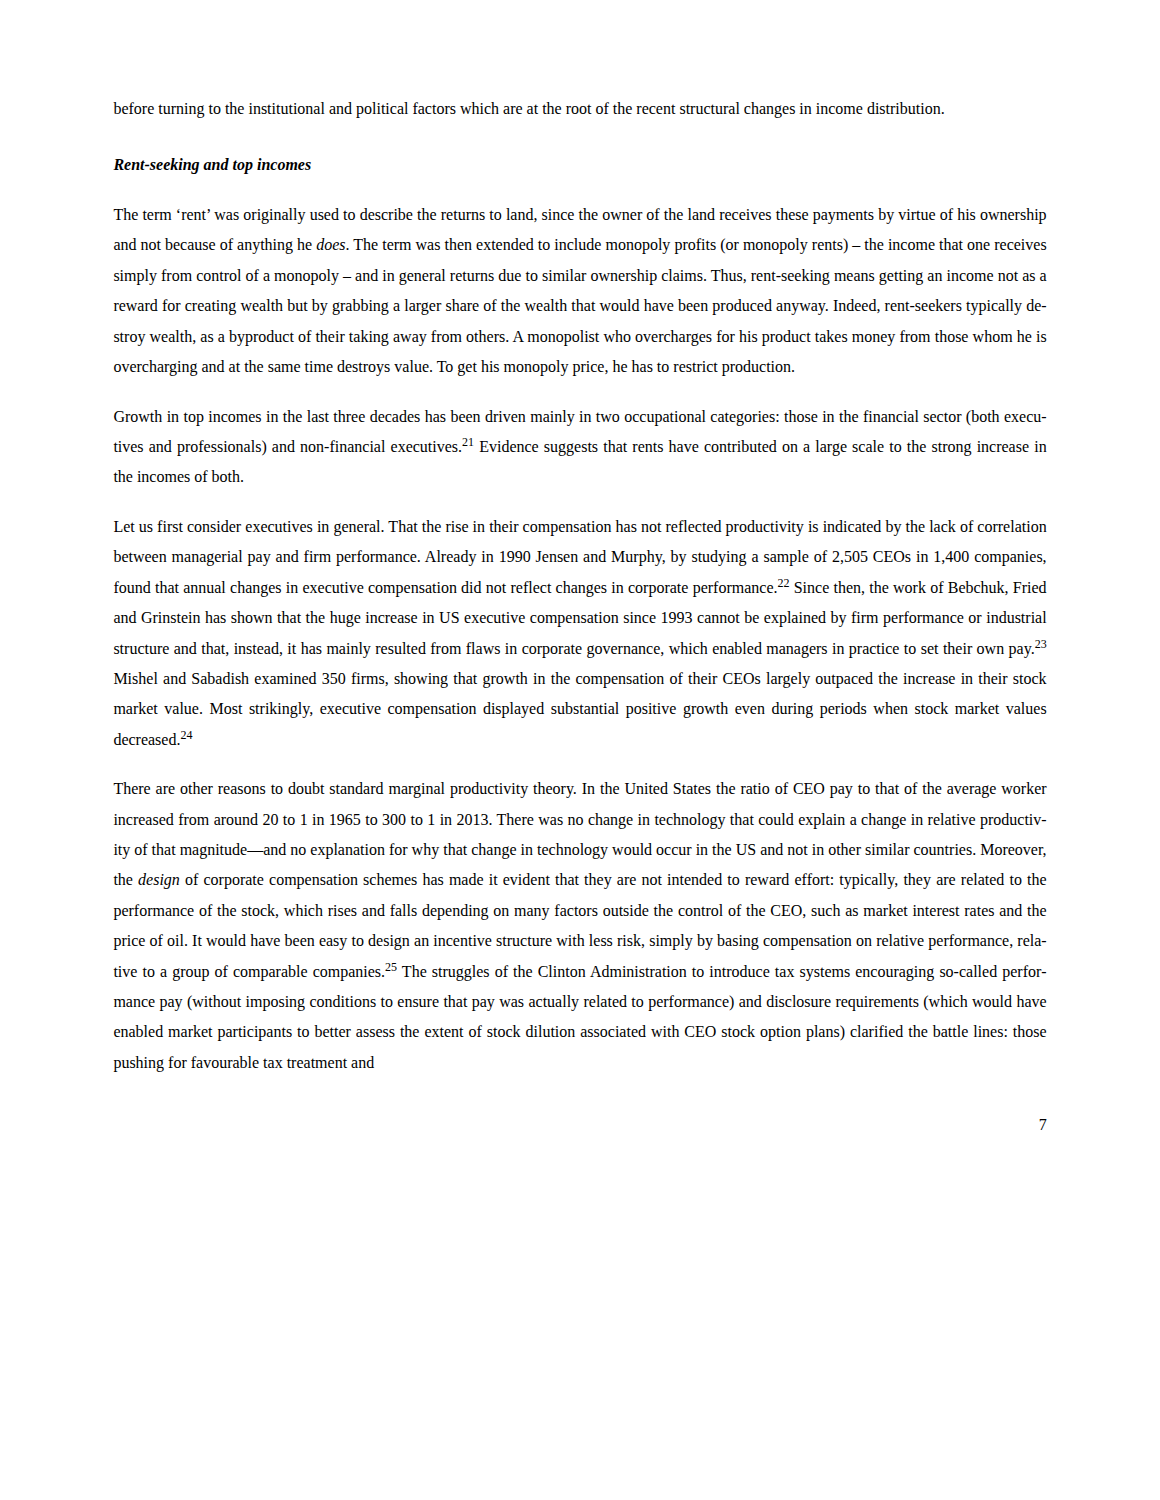before turning to the institutional and political factors which are at the root of the recent structural changes in income distribution.
Rent-seeking and top incomes
The term ‘rent’ was originally used to describe the returns to land, since the owner of the land receives these payments by virtue of his ownership and not because of anything he does. The term was then extended to include monopoly profits (or monopoly rents) – the income that one receives simply from control of a monopoly – and in general returns due to similar ownership claims. Thus, rent-seeking means getting an income not as a reward for creating wealth but by grabbing a larger share of the wealth that would have been produced anyway. Indeed, rent-seekers typically destroy wealth, as a byproduct of their taking away from others. A monopolist who overcharges for his product takes money from those whom he is overcharging and at the same time destroys value. To get his monopoly price, he has to restrict production.
Growth in top incomes in the last three decades has been driven mainly in two occupational categories: those in the financial sector (both executives and professionals) and non-financial executives.21 Evidence suggests that rents have contributed on a large scale to the strong increase in the incomes of both.
Let us first consider executives in general. That the rise in their compensation has not reflected productivity is indicated by the lack of correlation between managerial pay and firm performance. Already in 1990 Jensen and Murphy, by studying a sample of 2,505 CEOs in 1,400 companies, found that annual changes in executive compensation did not reflect changes in corporate performance.22 Since then, the work of Bebchuk, Fried and Grinstein has shown that the huge increase in US executive compensation since 1993 cannot be explained by firm performance or industrial structure and that, instead, it has mainly resulted from flaws in corporate governance, which enabled managers in practice to set their own pay.23 Mishel and Sabadish examined 350 firms, showing that growth in the compensation of their CEOs largely outpaced the increase in their stock market value. Most strikingly, executive compensation displayed substantial positive growth even during periods when stock market values decreased.24
There are other reasons to doubt standard marginal productivity theory. In the United States the ratio of CEO pay to that of the average worker increased from around 20 to 1 in 1965 to 300 to 1 in 2013. There was no change in technology that could explain a change in relative productivity of that magnitude—and no explanation for why that change in technology would occur in the US and not in other similar countries. Moreover, the design of corporate compensation schemes has made it evident that they are not intended to reward effort: typically, they are related to the performance of the stock, which rises and falls depending on many factors outside the control of the CEO, such as market interest rates and the price of oil. It would have been easy to design an incentive structure with less risk, simply by basing compensation on relative performance, relative to a group of comparable companies.25 The struggles of the Clinton Administration to introduce tax systems encouraging so-called performance pay (without imposing conditions to ensure that pay was actually related to performance) and disclosure requirements (which would have enabled market participants to better assess the extent of stock dilution associated with CEO stock option plans) clarified the battle lines: those pushing for favourable tax treatment and
7